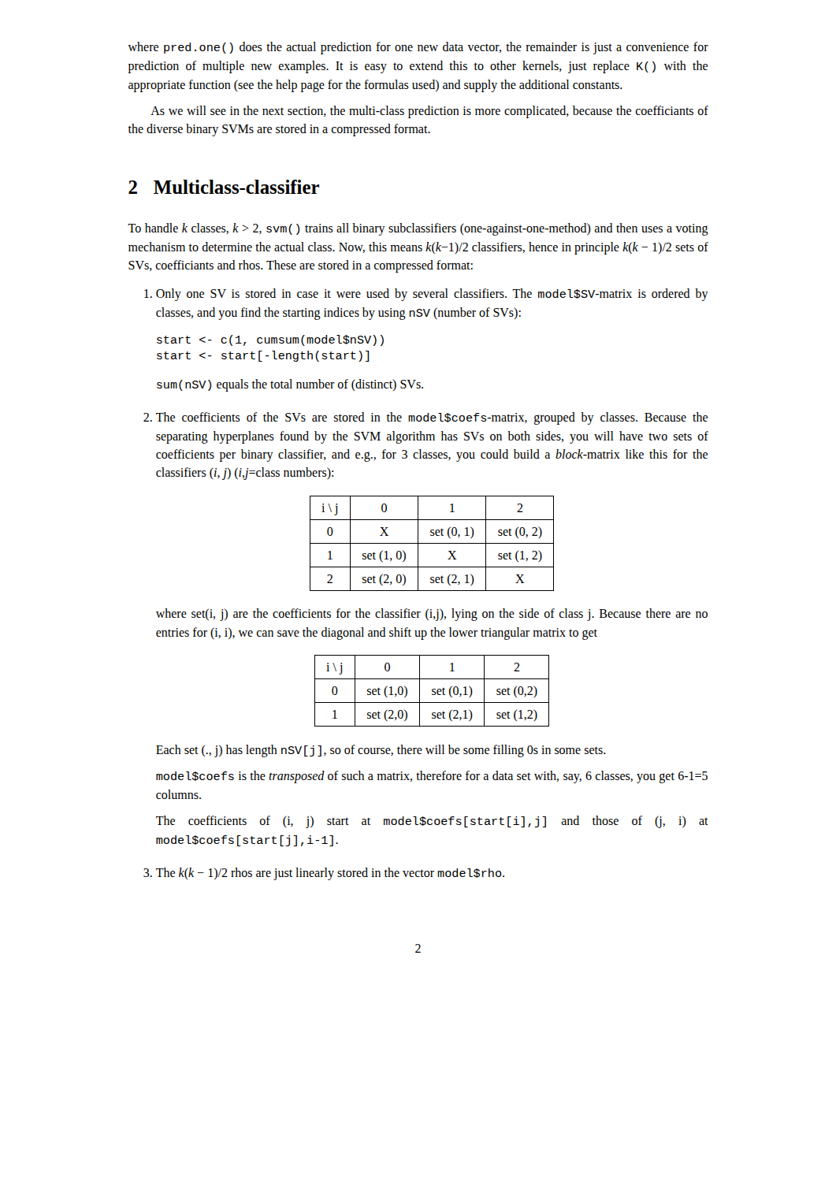where pred.one() does the actual prediction for one new data vector, the remainder is just a convenience for prediction of multiple new examples. It is easy to extend this to other kernels, just replace K() with the appropriate function (see the help page for the formulas used) and supply the additional constants.
As we will see in the next section, the multi-class prediction is more complicated, because the coefficiants of the diverse binary SVMs are stored in a compressed format.
2 Multiclass-classifier
To handle k classes, k > 2, svm() trains all binary subclassifiers (one-against-one-method) and then uses a voting mechanism to determine the actual class. Now, this means k(k−1)/2 classifiers, hence in principle k(k − 1)/2 sets of SVs, coefficiants and rhos. These are stored in a compressed format:
Only one SV is stored in case it were used by several classifiers. The model$SV-matrix is ordered by classes, and you find the starting indices by using nSV (number of SVs):
start <- c(1, cumsum(model$nSV))
start <- start[-length(start)]
sum(nSV) equals the total number of (distinct) SVs.
The coefficients of the SVs are stored in the model$coefs-matrix, grouped by classes. Because the separating hyperplanes found by the SVM algorithm has SVs on both sides, you will have two sets of coefficients per binary classifier, and e.g., for 3 classes, you could build a block-matrix like this for the classifiers (i, j) (i,j=class numbers):
| i \ j | 0 | 1 | 2 |
| 0 | X | set (0, 1) | set (0, 2) |
| 1 | set (1, 0) | X | set (1, 2) |
| 2 | set (2, 0) | set (2, 1) | X |
where set(i, j) are the coefficients for the classifier (i,j), lying on the side of class j. Because there are no entries for (i, i), we can save the diagonal and shift up the lower triangular matrix to get
| i \ j | 0 | 1 | 2 |
| 0 | set (1,0) | set (0,1) | set (0,2) |
| 1 | set (2,0) | set (2,1) | set (1,2) |
Each set (., j) has length nSV[j], so of course, there will be some filling 0s in some sets.
model$coefs is the transposed of such a matrix, therefore for a data set with, say, 6 classes, you get 6-1=5 columns.
The coefficients of (i, j) start at model$coefs[start[i],j] and those of (j, i) at model$coefs[start[j],i-1].
The k(k − 1)/2 rhos are just linearly stored in the vector model$rho.
2